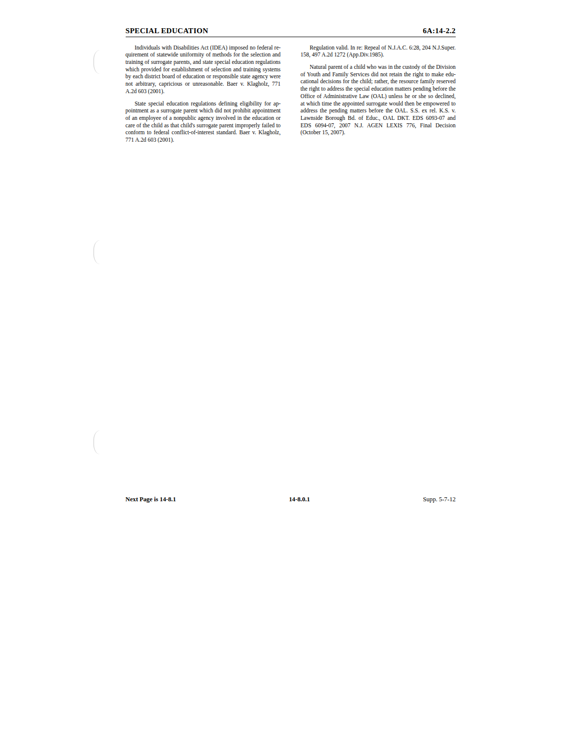Special Education
6A:14-2.2
Individuals with Disabilities Act (IDEA) imposed no federal requirement of statewide uniformity of methods for the selection and training of surrogate parents, and state special education regulations which provided for establishment of selection and training systems by each district board of education or responsible state agency were not arbitrary, capricious or unreasonable. Baer v. Klagholz, 771 A.2d 603 (2001).
State special education regulations defining eligibility for appointment as a surrogate parent which did not prohibit appointment of an employee of a nonpublic agency involved in the education or care of the child as that child's surrogate parent improperly failed to conform to federal conflict-of-interest standard. Baer v. Klagholz, 771 A.2d 603 (2001).
Regulation valid. In re: Repeal of N.J.A.C. 6:28, 204 N.J.Super. 158, 497 A.2d 1272 (App.Div.1985).
Natural parent of a child who was in the custody of the Division of Youth and Family Services did not retain the right to make educational decisions for the child; rather, the resource family reserved the right to address the special education matters pending before the Office of Administrative Law (OAL) unless he or she so declined, at which time the appointed surrogate would then be empowered to address the pending matters before the OAL. S.S. ex rel. K.S. v. Lawnside Borough Bd. of Educ., OAL DKT. EDS 6093-07 and EDS 6094-07, 2007 N.J. AGEN LEXIS 776, Final Decision (October 15, 2007).
Next Page is 14-8.1
14-8.0.1
Supp. 5-7-12